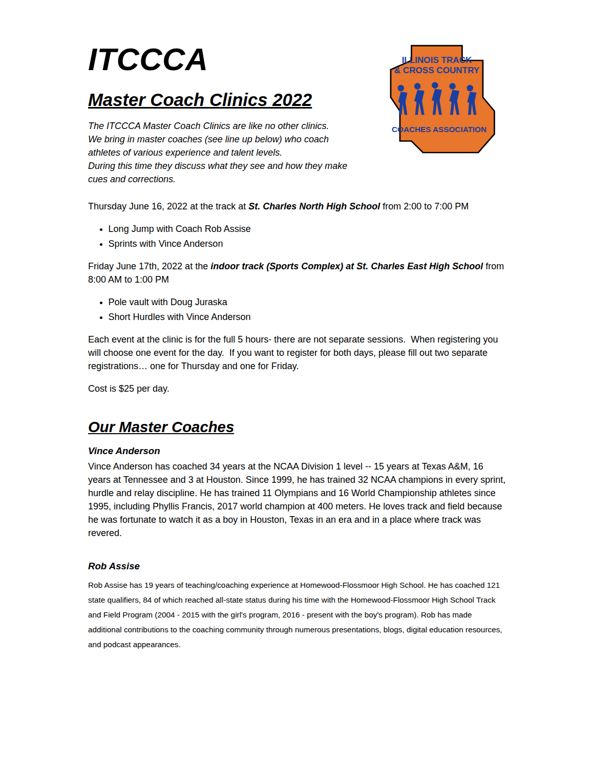ILLINOIS TRACK & CROSS COUNTRY COACHES ASSOCIATION
ITCCCA
Master Coach Clinics 2022
The ITCCCA Master Coach Clinics are like no other clinics.
We bring in master coaches (see line up below) who coach athletes of various experience and talent levels.
During this time they discuss what they see and how they make cues and corrections.
Thursday June 16, 2022 at the track at St. Charles North High School from 2:00 to 7:00 PM
Long Jump with Coach Rob Assise
Sprints with Vince Anderson
Friday June 17th, 2022 at the indoor track (Sports Complex) at St. Charles East High School from 8:00 AM to 1:00 PM
Pole vault with Doug Juraska
Short Hurdles with Vince Anderson
Each event at the clinic is for the full 5 hours- there are not separate sessions. When registering you will choose one event for the day. If you want to register for both days, please fill out two separate registrations… one for Thursday and one for Friday.
Cost is $25 per day.
Our Master Coaches
Vince Anderson
Vince Anderson has coached 34 years at the NCAA Division 1 level -- 15 years at Texas A&M, 16 years at Tennessee and 3 at Houston. Since 1999, he has trained 32 NCAA champions in every sprint, hurdle and relay discipline. He has trained 11 Olympians and 16 World Championship athletes since 1995, including Phyllis Francis, 2017 world champion at 400 meters. He loves track and field because he was fortunate to watch it as a boy in Houston, Texas in an era and in a place where track was revered.
Rob Assise
Rob Assise has 19 years of teaching/coaching experience at Homewood-Flossmoor High School. He has coached 121 state qualifiers, 84 of which reached all-state status during his time with the Homewood-Flossmoor High School Track and Field Program (2004 - 2015 with the girl's program, 2016 - present with the boy's program). Rob has made additional contributions to the coaching community through numerous presentations, blogs, digital education resources, and podcast appearances.